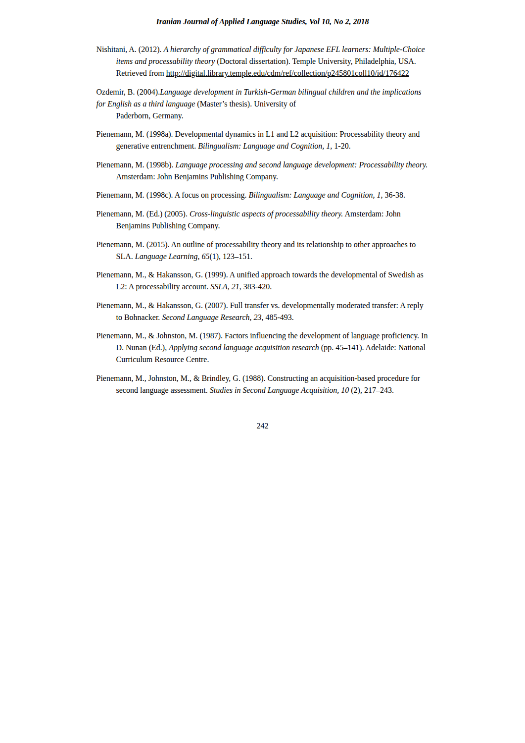Iranian Journal of Applied Language Studies, Vol 10, No 2, 2018
Nishitani, A. (2012). A hierarchy of grammatical difficulty for Japanese EFL learners: Multiple-Choice items and processability theory (Doctoral dissertation). Temple University, Philadelphia, USA. Retrieved from http://digital.library.temple.edu/cdm/ref/collection/p245801coll10/id/176422
Ozdemir, B. (2004).Language development in Turkish-German bilingual children and the implications for English as a third language (Master’s thesis). University of Paderborn, Germany.
Pienemann, M. (1998a). Developmental dynamics in L1 and L2 acquisition: Processability theory and generative entrenchment. Bilingualism: Language and Cognition, 1, 1-20.
Pienemann, M. (1998b). Language processing and second language development: Processability theory. Amsterdam: John Benjamins Publishing Company.
Pienemann, M. (1998c). A focus on processing. Bilingualism: Language and Cognition, 1, 36-38.
Pienemann, M. (Ed.) (2005). Cross-linguistic aspects of processability theory. Amsterdam: John Benjamins Publishing Company.
Pienemann, M. (2015). An outline of processability theory and its relationship to other approaches to SLA. Language Learning, 65(1), 123–151.
Pienemann, M., & Hakansson, G. (1999). A unified approach towards the developmental of Swedish as L2: A processability account. SSLA, 21, 383-420.
Pienemann, M., & Hakansson, G. (2007). Full transfer vs. developmentally moderated transfer: A reply to Bohnacker. Second Language Research, 23, 485-493.
Pienemann, M., & Johnston, M. (1987). Factors influencing the development of language proficiency. In D. Nunan (Ed.), Applying second language acquisition research (pp. 45–141). Adelaide: National Curriculum Resource Centre.
Pienemann, M., Johnston, M., & Brindley, G. (1988). Constructing an acquisition-based procedure for second language assessment. Studies in Second Language Acquisition, 10 (2), 217–243.
242